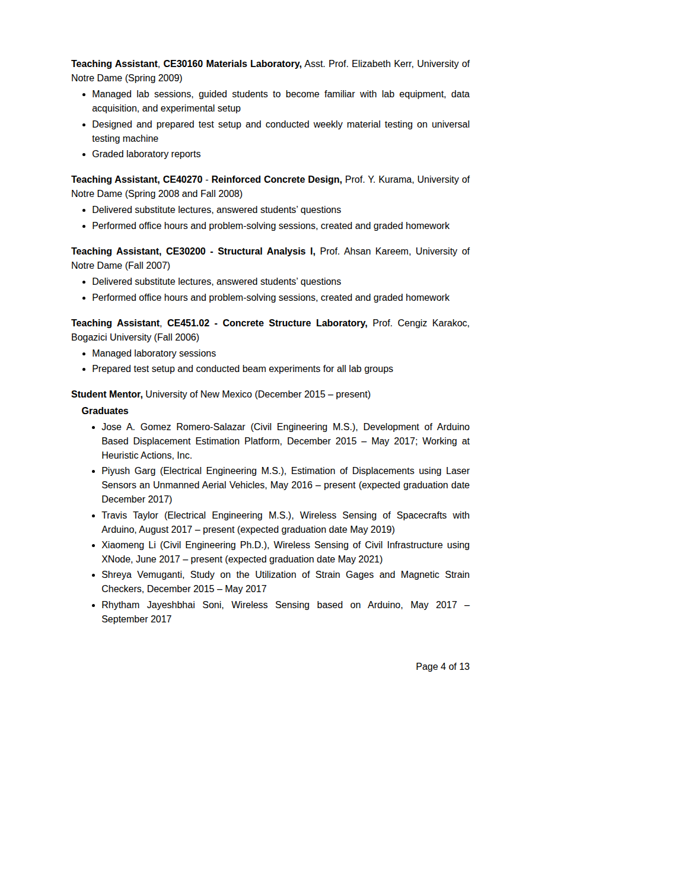Teaching Assistant, CE30160 Materials Laboratory, Asst. Prof. Elizabeth Kerr, University of Notre Dame (Spring 2009)
Managed lab sessions, guided students to become familiar with lab equipment, data acquisition, and experimental setup
Designed and prepared test setup and conducted weekly material testing on universal testing machine
Graded laboratory reports
Teaching Assistant, CE40270 - Reinforced Concrete Design, Prof. Y. Kurama, University of Notre Dame (Spring 2008 and Fall 2008)
Delivered substitute lectures, answered students’ questions
Performed office hours and problem-solving sessions, created and graded homework
Teaching Assistant, CE30200 - Structural Analysis I, Prof. Ahsan Kareem, University of Notre Dame (Fall 2007)
Delivered substitute lectures, answered students’ questions
Performed office hours and problem-solving sessions, created and graded homework
Teaching Assistant, CE451.02 - Concrete Structure Laboratory, Prof. Cengiz Karakoc, Bogazici University (Fall 2006)
Managed laboratory sessions
Prepared test setup and conducted beam experiments for all lab groups
Student Mentor, University of New Mexico (December 2015 – present)
Graduates
Jose A. Gomez Romero-Salazar (Civil Engineering M.S.), Development of Arduino Based Displacement Estimation Platform, December 2015 – May 2017; Working at Heuristic Actions, Inc.
Piyush Garg (Electrical Engineering M.S.), Estimation of Displacements using Laser Sensors an Unmanned Aerial Vehicles, May 2016 – present (expected graduation date December 2017)
Travis Taylor (Electrical Engineering M.S.), Wireless Sensing of Spacecrafts with Arduino, August 2017 – present (expected graduation date May 2019)
Xiaomeng Li (Civil Engineering Ph.D.), Wireless Sensing of Civil Infrastructure using XNode, June 2017 – present (expected graduation date May 2021)
Shreya Vemuganti, Study on the Utilization of Strain Gages and Magnetic Strain Checkers, December 2015 – May 2017
Rhytham Jayeshbhai Soni, Wireless Sensing based on Arduino, May 2017 – September 2017
Page 4 of 13